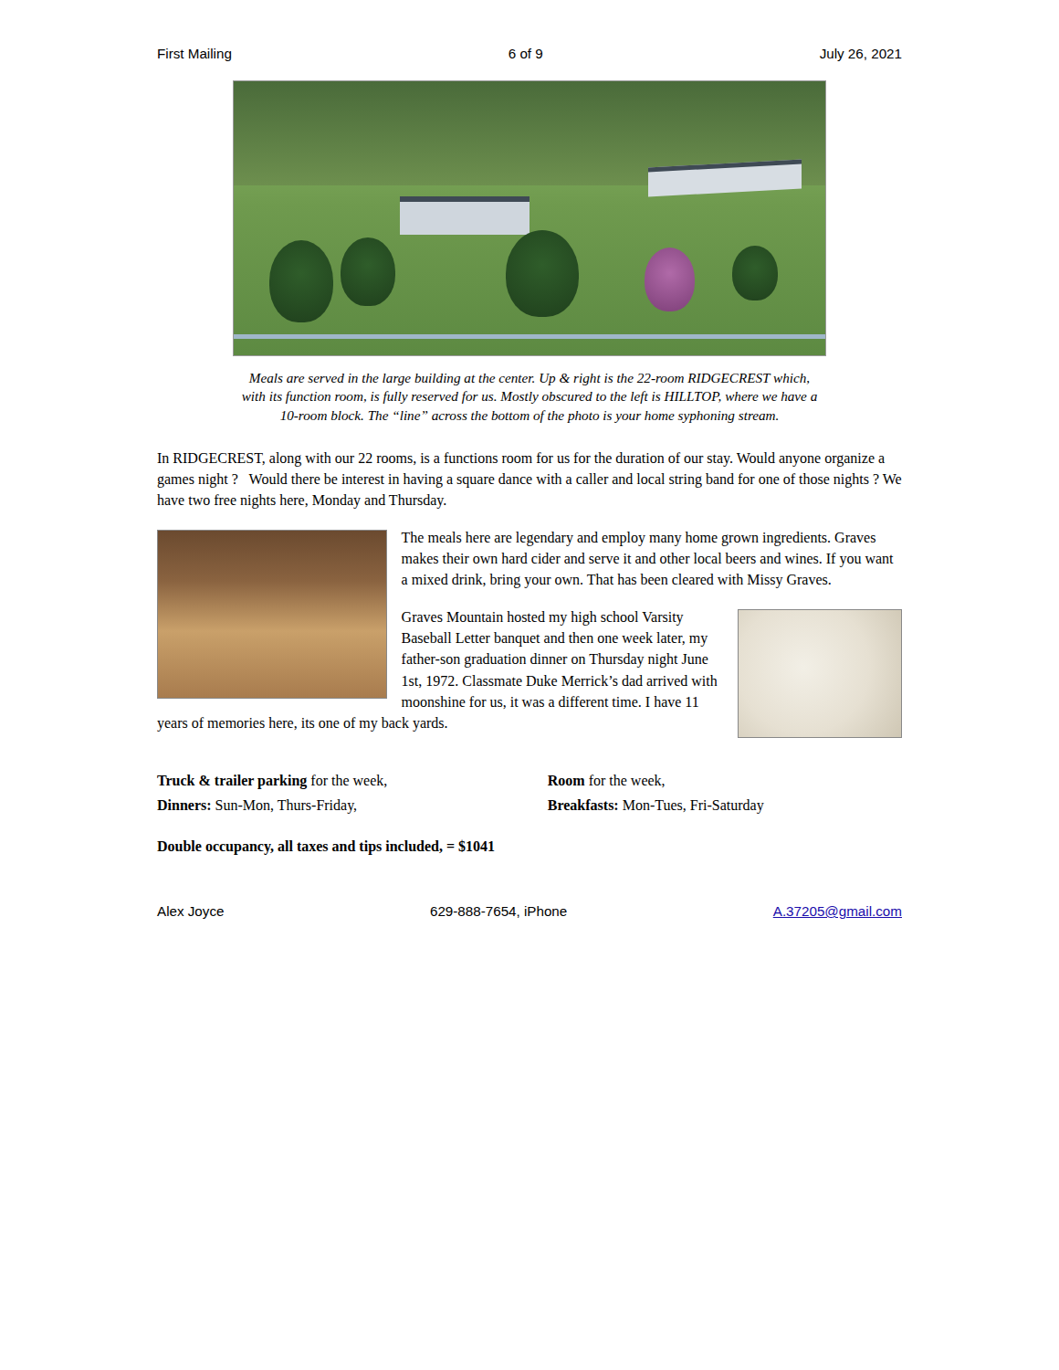First Mailing 6 of 9 July 26, 2021
Meals are served in the large building at the center. Up & right is the 22-room RIDGECREST which, with its function room, is fully reserved for us. Mostly obscured to the left is HILLTOP, where we have a 10-room block. The “line” across the bottom of the photo is your home syphoning stream.
In RIDGECREST, along with our 22 rooms, is a functions room for us for the duration of our stay. Would anyone organize a games night ? Would there be interest in having a square dance with a caller and local string band for one of those nights ? We have two free nights here, Monday and Thursday.
The meals here are legendary and employ many home grown ingredients. Graves makes their own hard cider and serve it and other local beers and wines. If you want a mixed drink, bring your own. That has been cleared with Missy Graves.
Graves Mountain hosted my high school Varsity Baseball Letter banquet and then one week later, my father-son graduation dinner on Thursday night June 1st, 1972. Classmate Duke Merrick’s dad arrived with moonshine for us, it was a different time. I have 11 years of memories here, its one of my back yards.
| Truck & trailer parking for the week, | Room for the week, |
| Dinners: Sun-Mon, Thurs-Friday, | Breakfasts: Mon-Tues, Fri-Saturday |
Double occupancy, all taxes and tips included, = $1041
Alex Joyce 629-888-7654, iPhone A.37205@gmail.com